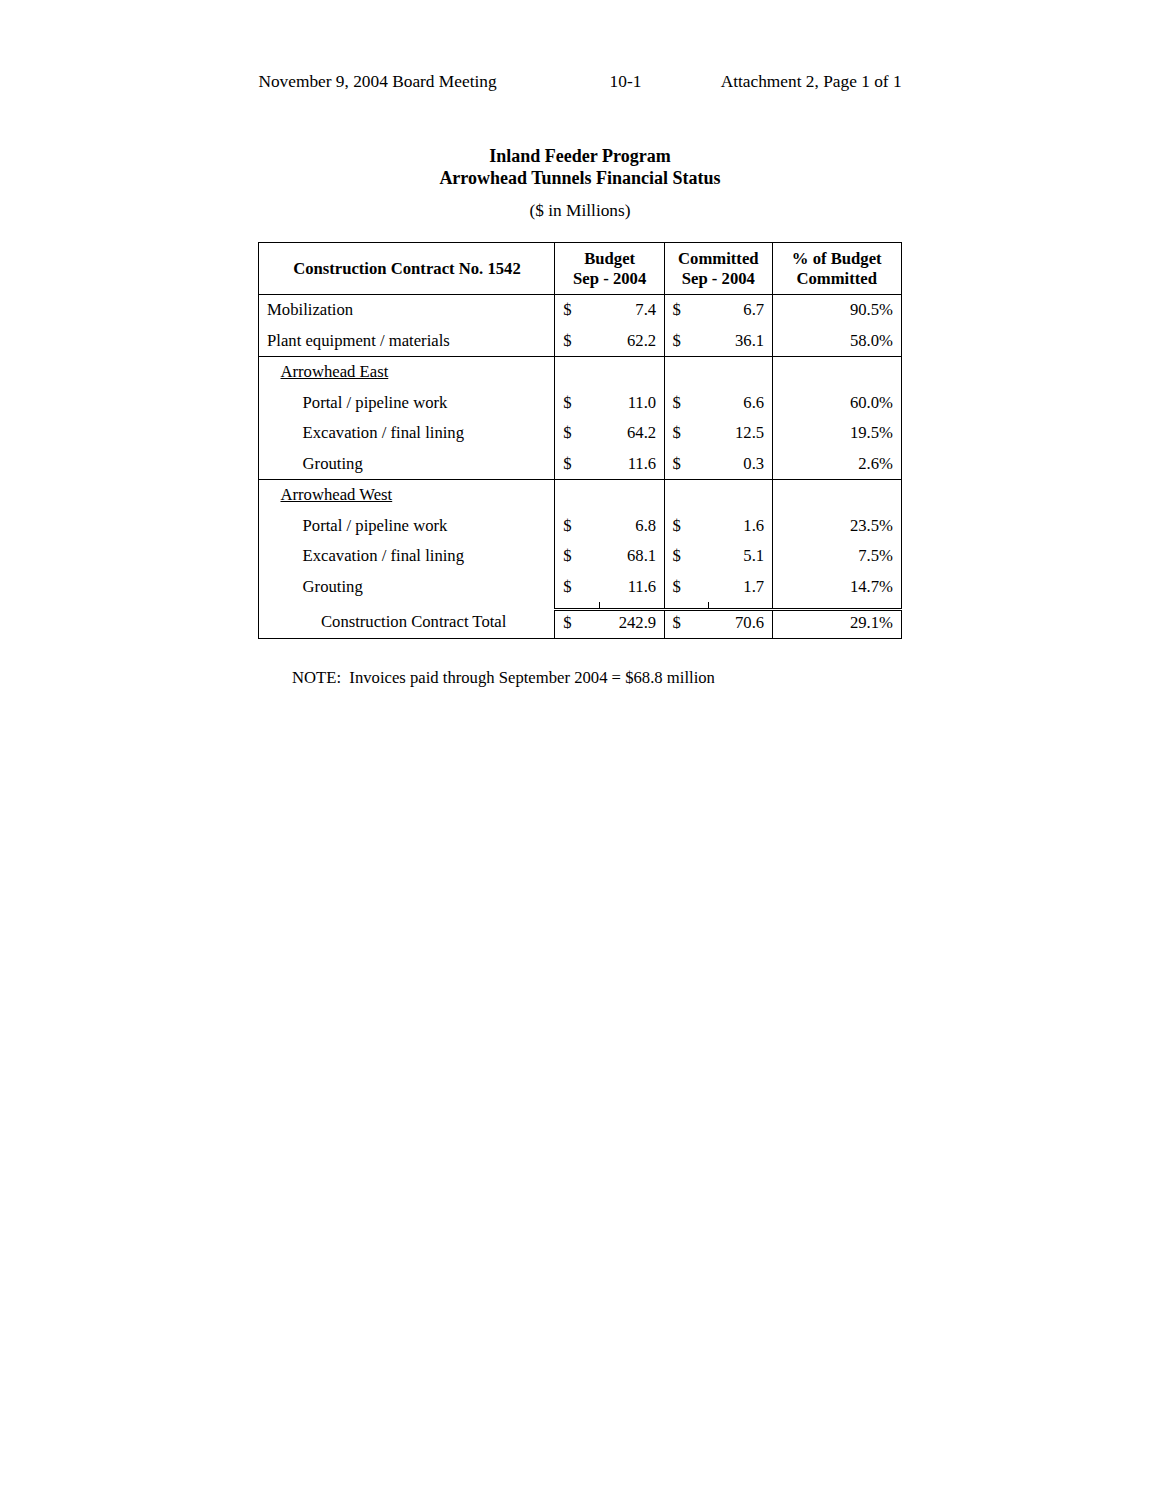November 9, 2004 Board Meeting
10-1
Attachment 2, Page 1 of 1
Inland Feeder Program
Arrowhead Tunnels Financial Status
($ in Millions)
| Construction Contract No. 1542 | Budget Sep - 2004 | Committed Sep - 2004 | % of Budget Committed |
| --- | --- | --- | --- |
| Mobilization | $ | 7.4 | $ | 6.7 | 90.5% |
| Plant equipment / materials | $ | 62.2 | $ | 36.1 | 58.0% |
| Arrowhead East | | | | | |
| Portal / pipeline work | $ | 11.0 | $ | 6.6 | 60.0% |
| Excavation / final lining | $ | 64.2 | $ | 12.5 | 19.5% |
| Grouting | $ | 11.6 | $ | 0.3 | 2.6% |
| Arrowhead West | | | | | |
| Portal / pipeline work | $ | 6.8 | $ | 1.6 | 23.5% |
| Excavation / final lining | $ | 68.1 | $ | 5.1 | 7.5% |
| Grouting | $ | 11.6 | $ | 1.7 | 14.7% |
| Construction Contract Total | $ | 242.9 | $ | 70.6 | 29.1% |
NOTE: Invoices paid through September 2004 = $68.8 million